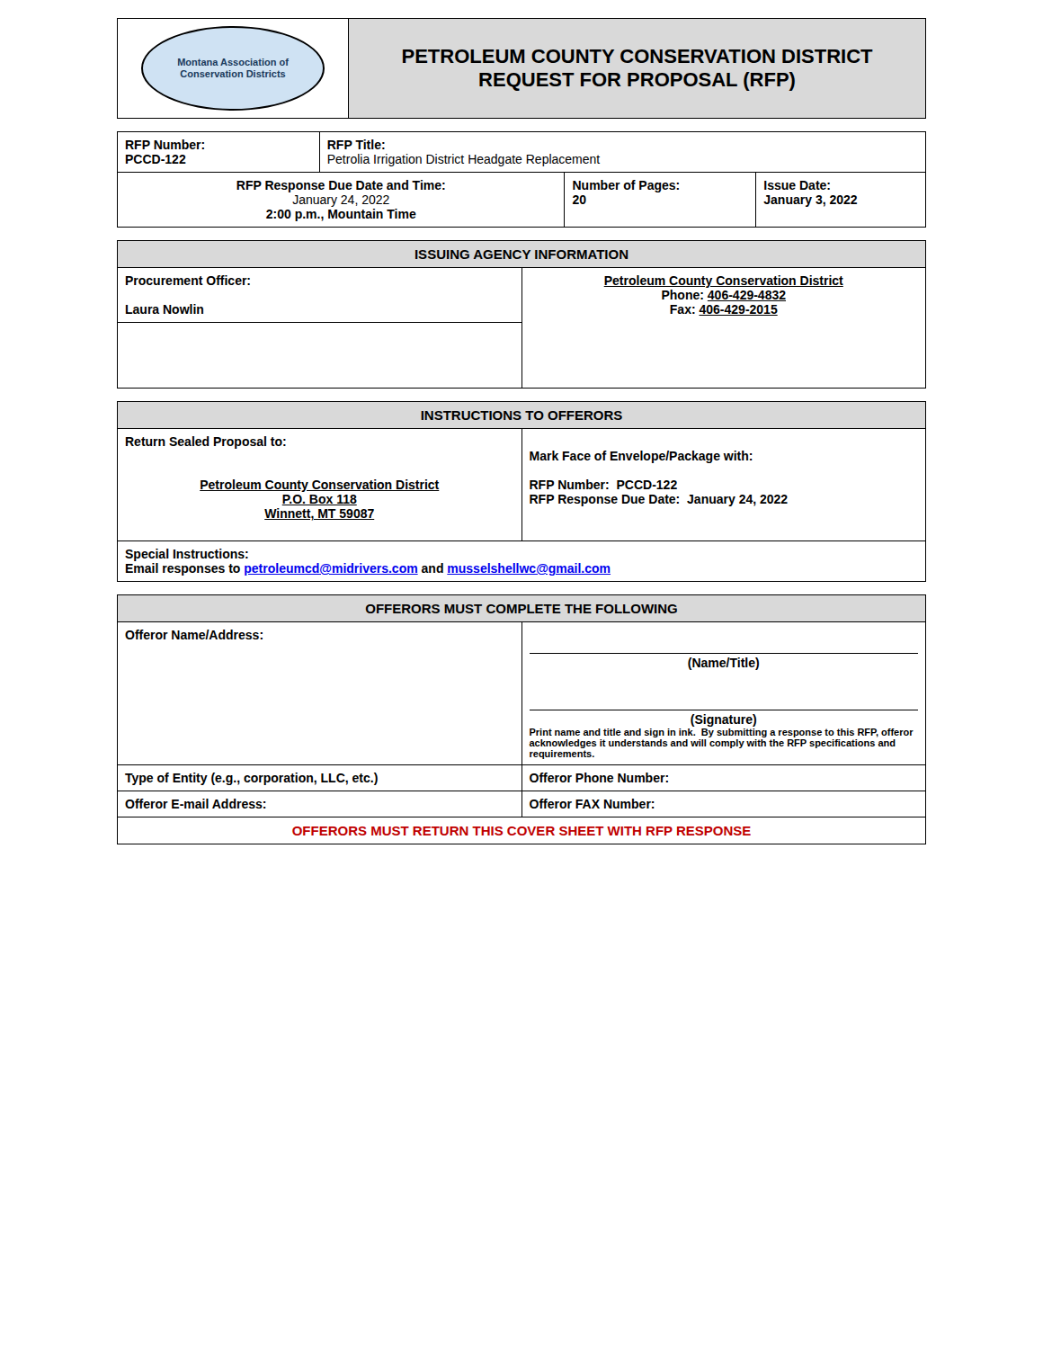| Montana Association of Conservation Districts | PETROLEUM COUNTY CONSERVATION DISTRICT REQUEST FOR PROPOSAL (RFP) |
| RFP Number: PCCD-122 | RFP Title: Petrolia Irrigation District Headgate Replacement |
| RFP Response Due Date and Time: January 24, 2022 2:00 p.m., Mountain Time | Number of Pages: 20 | Issue Date: January 3, 2022 |
| ISSUING AGENCY INFORMATION |
| Procurement Officer: Laura Nowlin | Petroleum County Conservation District Phone: 406-429-4832 Fax: 406-429-2015 |
| INSTRUCTIONS TO OFFERORS |
| Return Sealed Proposal to: Petroleum County Conservation District P.O. Box 118 Winnett, MT 59087 | Mark Face of Envelope/Package with: RFP Number: PCCD-122 RFP Response Due Date: January 24, 2022 |
| Special Instructions: Email responses to petroleumcd@midrivers.com and musselshellwc@gmail.com |
| OFFERORS MUST COMPLETE THE FOLLOWING |
| Offeror Name/Address: | (Name/Title) (Signature) Print name and title and sign in ink. By submitting a response to this RFP, offeror acknowledges it understands and will comply with the RFP specifications and requirements. |
| Type of Entity (e.g., corporation, LLC, etc.) | Offeror Phone Number: |
| Offeror E-mail Address: | Offeror FAX Number: |
| OFFERORS MUST RETURN THIS COVER SHEET WITH RFP RESPONSE |